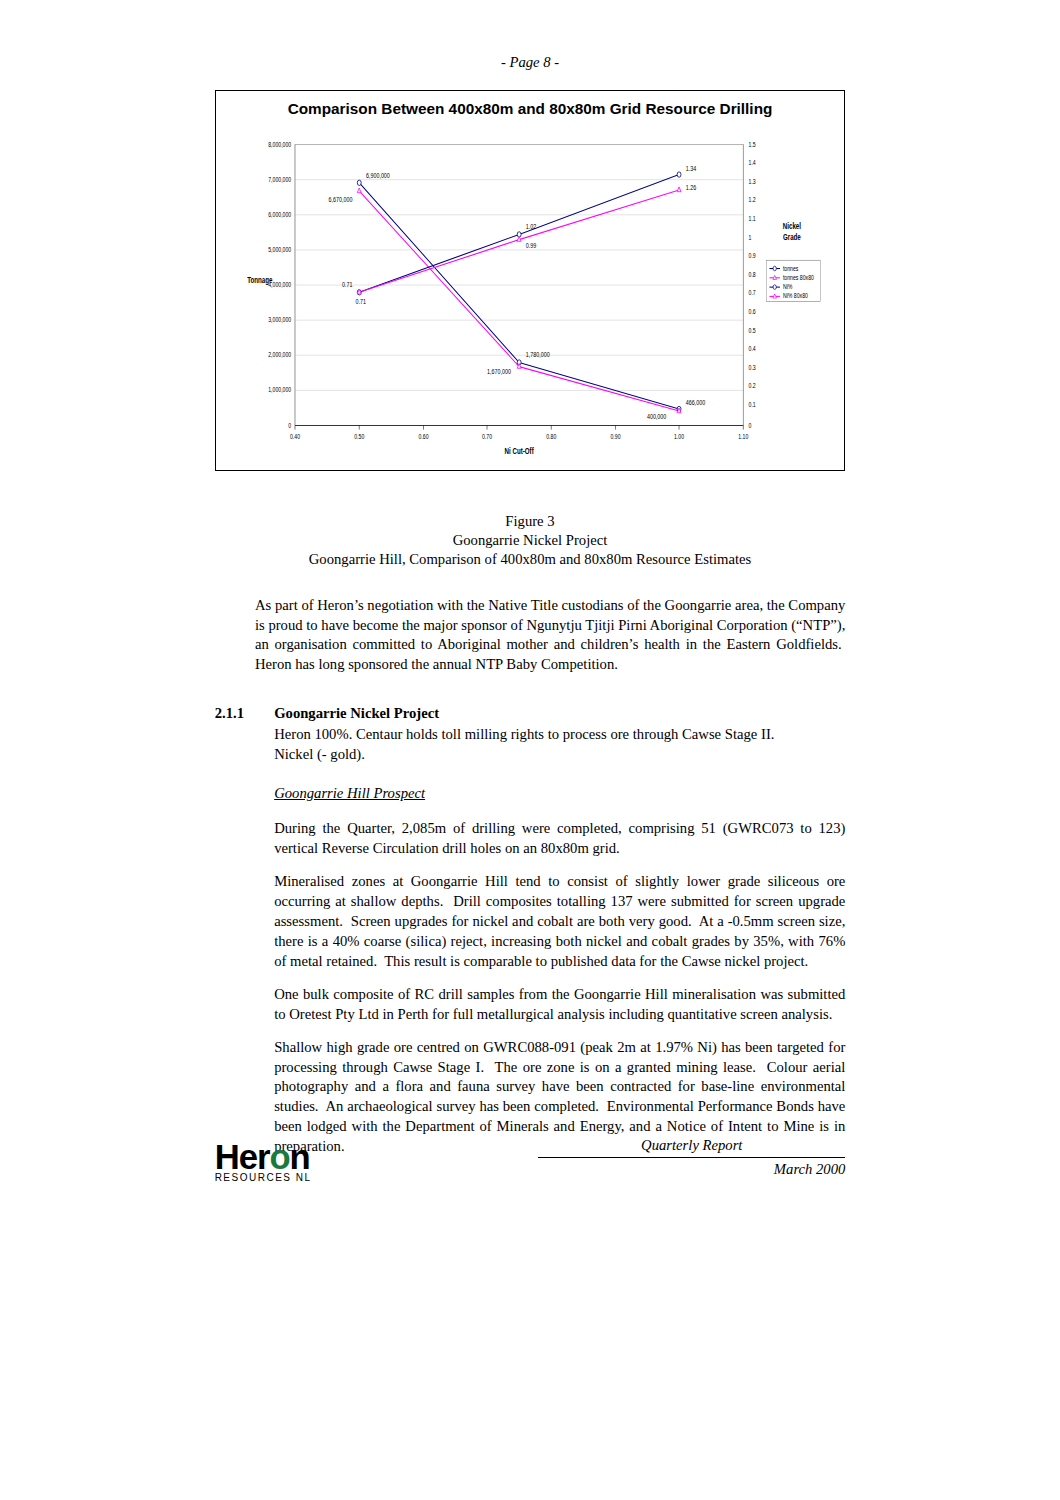- Page 8 -
Comparison Between 400x80m and 80x80m Grid Resource Drilling
8,000,000 7,000,000 6,000,000 5,000,000 4,000,000 3,000,000 2,000,000 1,000,000 0 1.5 1.4 1.3 1.2 1.1 1 0.9 0.8 0.7 0.6 0.5 0.4 0.3 0.2 0.1 0 0.40 0.50 0.60 0.70 0.80 0.90 1.00 1.10 Ni Cut-Off Tonnage Nickel Grade 6,900,000 6,670,000 1,780,000 1,670,000 466,000 400,000 1.34 1.26 1.02 0.99 0.71 0.71 tonnes tonnes 80x80 Ni% Ni% 80x80
Figure 3
Goongarrie Nickel Project
Goongarrie Hill, Comparison of 400x80m and 80x80m Resource Estimates
As part of Heron’s negotiation with the Native Title custodians of the Goongarrie area, the Company is proud to have become the major sponsor of Ngunytju Tjitji Pirni Aboriginal Corporation (“NTP”), an organisation committed to Aboriginal mother and children’s health in the Eastern Goldfields. Heron has long sponsored the annual NTP Baby Competition.
2.1.1 Goongarrie Nickel Project
Heron 100%. Centaur holds toll milling rights to process ore through Cawse Stage II.
Nickel (- gold).
Goongarrie Hill Prospect
During the Quarter, 2,085m of drilling were completed, comprising 51 (GWRC073 to 123) vertical Reverse Circulation drill holes on an 80x80m grid.
Mineralised zones at Goongarrie Hill tend to consist of slightly lower grade siliceous ore occurring at shallow depths. Drill composites totalling 137 were submitted for screen upgrade assessment. Screen upgrades for nickel and cobalt are both very good. At a -0.5mm screen size, there is a 40% coarse (silica) reject, increasing both nickel and cobalt grades by 35%, with 76% of metal retained. This result is comparable to published data for the Cawse nickel project.
One bulk composite of RC drill samples from the Goongarrie Hill mineralisation was submitted to Oretest Pty Ltd in Perth for full metallurgical analysis including quantitative screen analysis.
Shallow high grade ore centred on GWRC088-091 (peak 2m at 1.97% Ni) has been targeted for processing through Cawse Stage I. The ore zone is on a granted mining lease. Colour aerial photography and a flora and fauna survey have been contracted for base-line environmental studies. An archaeological survey has been completed. Environmental Performance Bonds have been lodged with the Department of Minerals and Energy, and a Notice of Intent to Mine is in preparation.
Heron
RESOURCES NL
Quarterly Report
March 2000